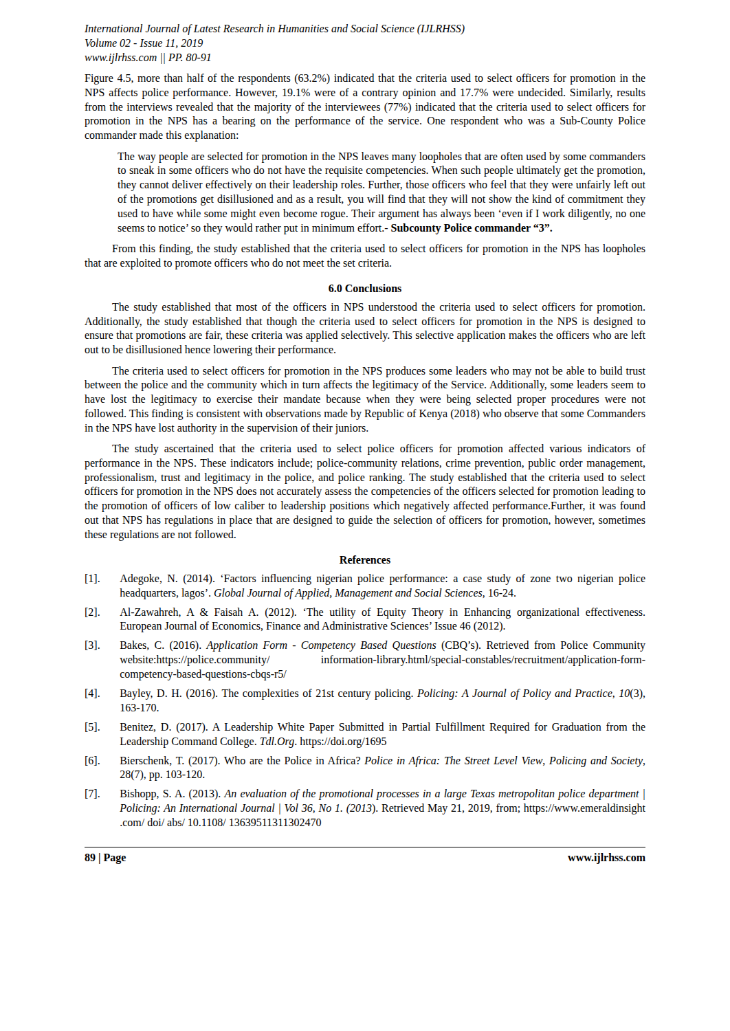International Journal of Latest Research in Humanities and Social Science (IJLRHSS) Volume 02 - Issue 11, 2019 www.ijlrhss.com || PP. 80-91
Figure 4.5, more than half of the respondents (63.2%) indicated that the criteria used to select officers for promotion in the NPS affects police performance. However, 19.1% were of a contrary opinion and 17.7% were undecided. Similarly, results from the interviews revealed that the majority of the interviewees (77%) indicated that the criteria used to select officers for promotion in the NPS has a bearing on the performance of the service. One respondent who was a Sub-County Police commander made this explanation:
The way people are selected for promotion in the NPS leaves many loopholes that are often used by some commanders to sneak in some officers who do not have the requisite competencies. When such people ultimately get the promotion, they cannot deliver effectively on their leadership roles. Further, those officers who feel that they were unfairly left out of the promotions get disillusioned and as a result, you will find that they will not show the kind of commitment they used to have while some might even become rogue. Their argument has always been ‘even if I work diligently, no one seems to notice’ so they would rather put in minimum effort.- Subcounty Police commander “3”.
From this finding, the study established that the criteria used to select officers for promotion in the NPS has loopholes that are exploited to promote officers who do not meet the set criteria.
6.0 Conclusions
The study established that most of the officers in NPS understood the criteria used to select officers for promotion. Additionally, the study established that though the criteria used to select officers for promotion in the NPS is designed to ensure that promotions are fair, these criteria was applied selectively. This selective application makes the officers who are left out to be disillusioned hence lowering their performance.
The criteria used to select officers for promotion in the NPS produces some leaders who may not be able to build trust between the police and the community which in turn affects the legitimacy of the Service. Additionally, some leaders seem to have lost the legitimacy to exercise their mandate because when they were being selected proper procedures were not followed. This finding is consistent with observations made by Republic of Kenya (2018) who observe that some Commanders in the NPS have lost authority in the supervision of their juniors.
The study ascertained that the criteria used to select police officers for promotion affected various indicators of performance in the NPS. These indicators include; police-community relations, crime prevention, public order management, professionalism, trust and legitimacy in the police, and police ranking. The study established that the criteria used to select officers for promotion in the NPS does not accurately assess the competencies of the officers selected for promotion leading to the promotion of officers of low caliber to leadership positions which negatively affected performance.Further, it was found out that NPS has regulations in place that are designed to guide the selection of officers for promotion, however, sometimes these regulations are not followed.
References
[1]. Adegoke, N. (2014). ‘Factors influencing nigerian police performance: a case study of zone two nigerian police headquarters, lagos’. Global Journal of Applied, Management and Social Sciences, 16-24.
[2]. Al-Zawahreh, A & Faisah A. (2012). ‘The utility of Equity Theory in Enhancing organizational effectiveness. European Journal of Economics, Finance and Administrative Sciences’ Issue 46 (2012).
[3]. Bakes, C. (2016). Application Form - Competency Based Questions (CBQ’s). Retrieved from Police Community website:https://police.community/ information-library.html/special-constables/recruitment/application-form-competency-based-questions-cbqs-r5/
[4]. Bayley, D. H. (2016). The complexities of 21st century policing. Policing: A Journal of Policy and Practice, 10(3), 163-170.
[5]. Benitez, D. (2017). A Leadership White Paper Submitted in Partial Fulfillment Required for Graduation from the Leadership Command College. Tdl.Org. https://doi.org/1695
[6]. Bierschenk, T. (2017). Who are the Police in Africa? Police in Africa: The Street Level View, Policing and Society, 28(7), pp. 103-120.
[7]. Bishopp, S. A. (2013). An evaluation of the promotional processes in a large Texas metropolitan police department | Policing: An International Journal | Vol 36, No 1. (2013). Retrieved May 21, 2019, from; https://www.emeraldinsight .com/ doi/ abs/ 10.1108/ 13639511311302470
89 | Page www.ijlrhss.com